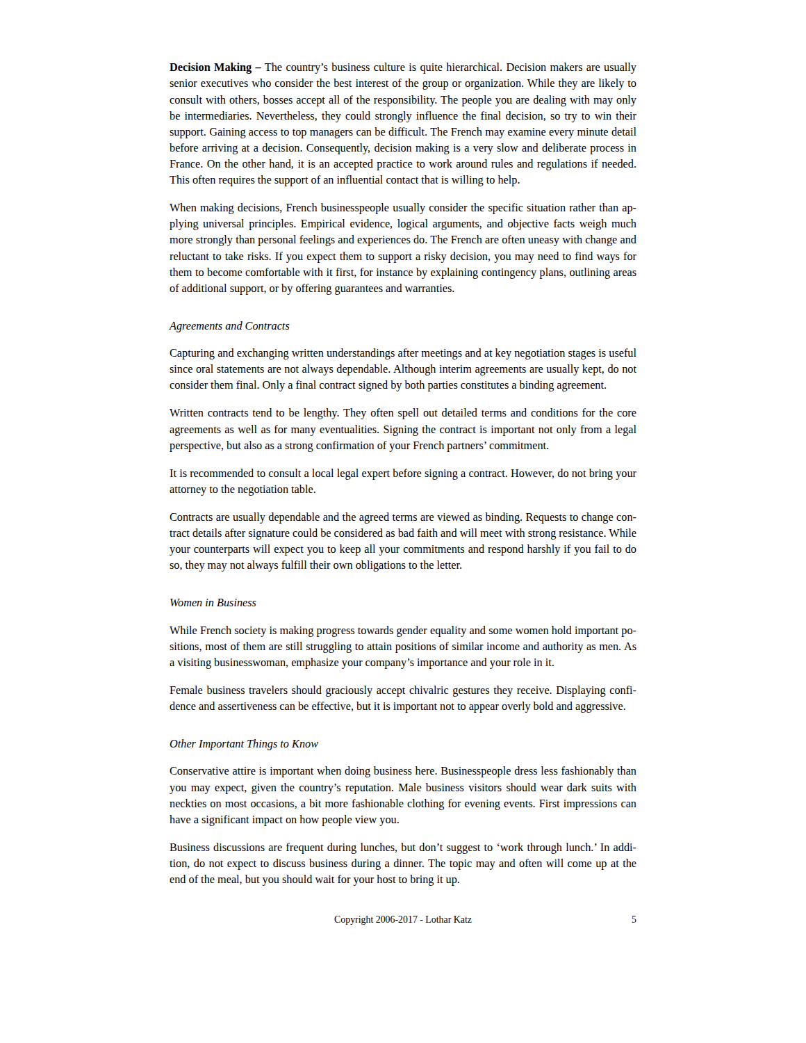Decision Making – The country’s business culture is quite hierarchical. Decision makers are usually senior executives who consider the best interest of the group or organization. While they are likely to consult with others, bosses accept all of the responsibility. The people you are dealing with may only be intermediaries. Nevertheless, they could strongly influence the final decision, so try to win their support. Gaining access to top managers can be difficult. The French may examine every minute detail before arriving at a decision. Consequently, decision making is a very slow and deliberate process in France. On the other hand, it is an accepted practice to work around rules and regulations if needed. This often requires the support of an influential contact that is willing to help.
When making decisions, French businesspeople usually consider the specific situation rather than applying universal principles. Empirical evidence, logical arguments, and objective facts weigh much more strongly than personal feelings and experiences do. The French are often uneasy with change and reluctant to take risks. If you expect them to support a risky decision, you may need to find ways for them to become comfortable with it first, for instance by explaining contingency plans, outlining areas of additional support, or by offering guarantees and warranties.
Agreements and Contracts
Capturing and exchanging written understandings after meetings and at key negotiation stages is useful since oral statements are not always dependable. Although interim agreements are usually kept, do not consider them final. Only a final contract signed by both parties constitutes a binding agreement.
Written contracts tend to be lengthy. They often spell out detailed terms and conditions for the core agreements as well as for many eventualities. Signing the contract is important not only from a legal perspective, but also as a strong confirmation of your French partners’ commitment.
It is recommended to consult a local legal expert before signing a contract. However, do not bring your attorney to the negotiation table.
Contracts are usually dependable and the agreed terms are viewed as binding. Requests to change contract details after signature could be considered as bad faith and will meet with strong resistance. While your counterparts will expect you to keep all your commitments and respond harshly if you fail to do so, they may not always fulfill their own obligations to the letter.
Women in Business
While French society is making progress towards gender equality and some women hold important positions, most of them are still struggling to attain positions of similar income and authority as men. As a visiting businesswoman, emphasize your company’s importance and your role in it.
Female business travelers should graciously accept chivalric gestures they receive. Displaying confidence and assertiveness can be effective, but it is important not to appear overly bold and aggressive.
Other Important Things to Know
Conservative attire is important when doing business here. Businesspeople dress less fashionably than you may expect, given the country’s reputation. Male business visitors should wear dark suits with neckties on most occasions, a bit more fashionable clothing for evening events. First impressions can have a significant impact on how people view you.
Business discussions are frequent during lunches, but don’t suggest to ‘work through lunch.’ In addition, do not expect to discuss business during a dinner. The topic may and often will come up at the end of the meal, but you should wait for your host to bring it up.
Copyright 2006-2017 - Lothar Katz 5